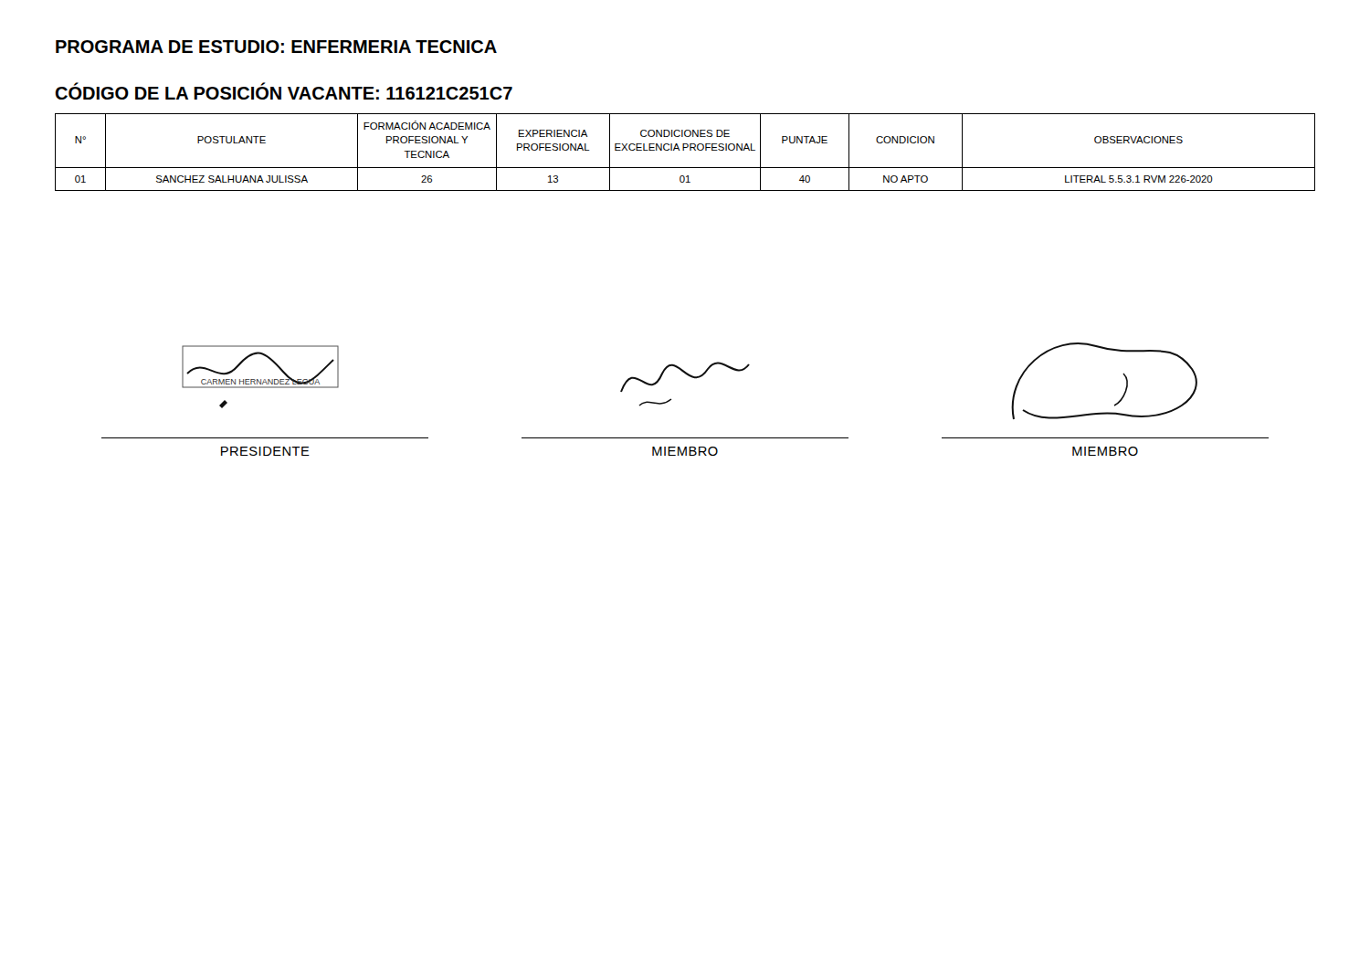PROGRAMA DE ESTUDIO: ENFERMERIA TECNICA
CÓDIGO DE LA POSICIÓN VACANTE: 116121C251C7
| N° | POSTULANTE | FORMACIÓN ACADEMICA PROFESIONAL Y TECNICA | EXPERIENCIA PROFESIONAL | CONDICIONES DE EXCELENCIA PROFESIONAL | PUNTAJE | CONDICION | OBSERVACIONES |
| --- | --- | --- | --- | --- | --- | --- | --- |
| 01 | SANCHEZ SALHUANA JULISSA | 26 | 13 | 01 | 40 | NO APTO | LITERAL 5.5.3.1 RVM 226-2020 |
| CARMEN HERNANDEZ LEGUA | | |
| PRESIDENTE | MIEMBRO | MIEMBRO |